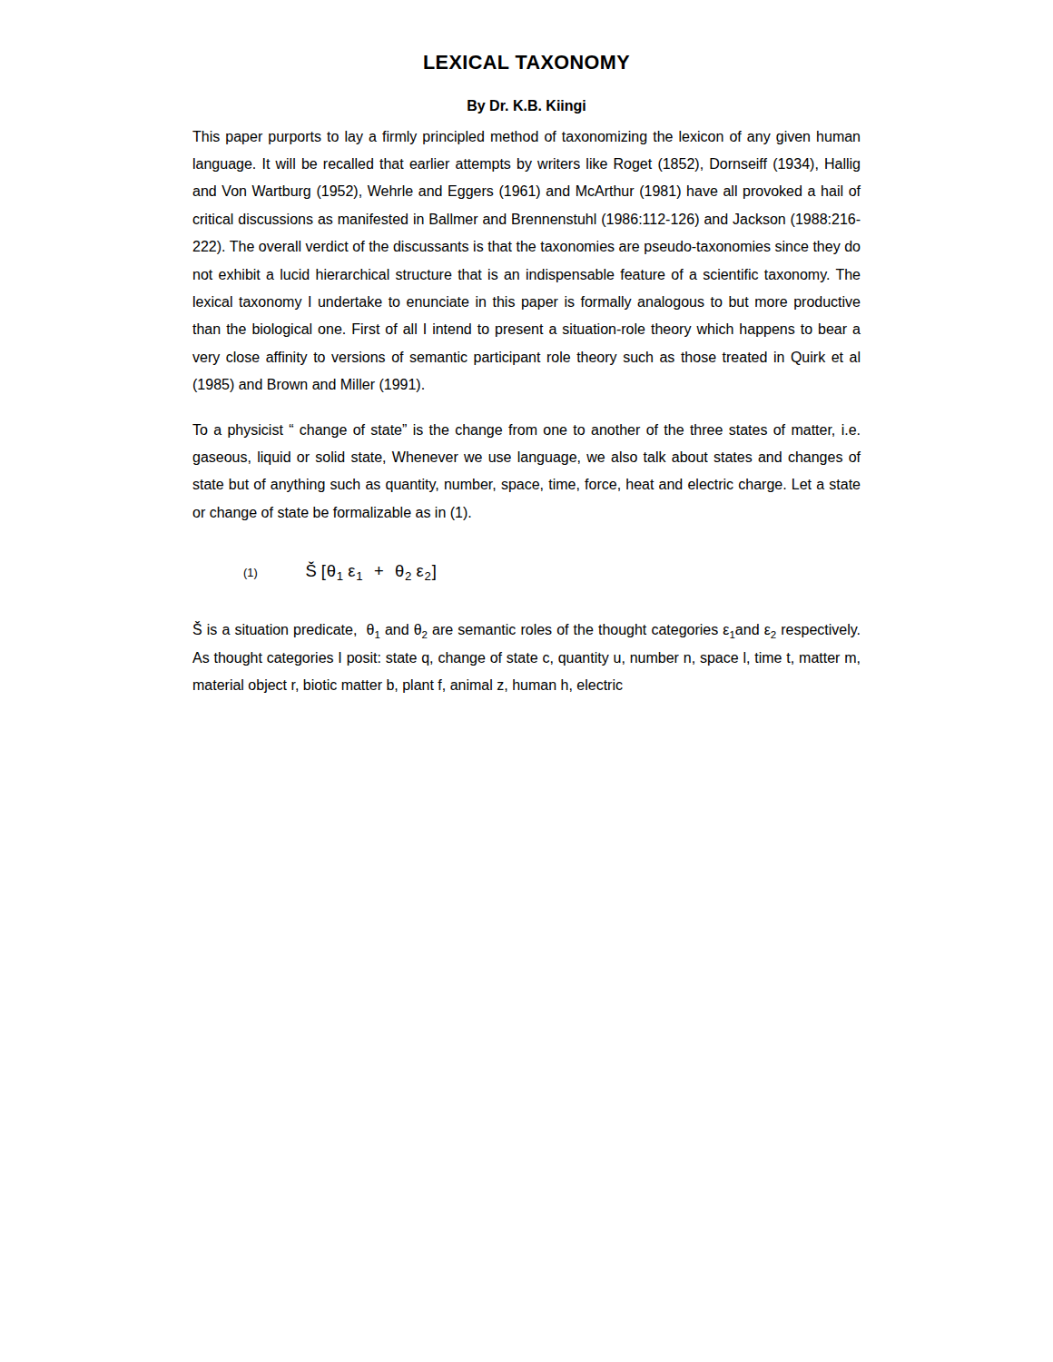LEXICAL TAXONOMY
By Dr. K.B. Kiingi
This paper purports to lay a firmly principled method of taxonomizing the lexicon of any given human language. It will be recalled that earlier attempts by writers like Roget (1852), Dornseiff (1934), Hallig and Von Wartburg (1952), Wehrle and Eggers (1961) and McArthur (1981) have all provoked a hail of critical discussions as manifested in Ballmer and Brennenstuhl (1986:112-126) and Jackson (1988:216-222). The overall verdict of the discussants is that the taxonomies are pseudo-taxonomies since they do not exhibit a lucid hierarchical structure that is an indispensable feature of a scientific taxonomy. The lexical taxonomy I undertake to enunciate in this paper is formally analogous to but more productive than the biological one. First of all I intend to present a situation-role theory which happens to bear a very close affinity to versions of semantic participant role theory such as those treated in Quirk et al (1985) and Brown and Miller (1991).
To a physicist “ change of state” is the change from one to another of the three states of matter, i.e. gaseous, liquid or solid state, Whenever we use language, we also talk about states and changes of state but of anything such as quantity, number, space, time, force, heat and electric charge. Let a state or change of state be formalizable as in (1).
(1) Š [θ1 ε1 + θ2 ε2]
Š is a situation predicate, θ1 and θ2 are semantic roles of the thought categories ε1and ε2 respectively. As thought categories I posit: state q, change of state c, quantity u, number n, space l, time t, matter m, material object r, biotic matter b, plant f, animal z, human h, electric